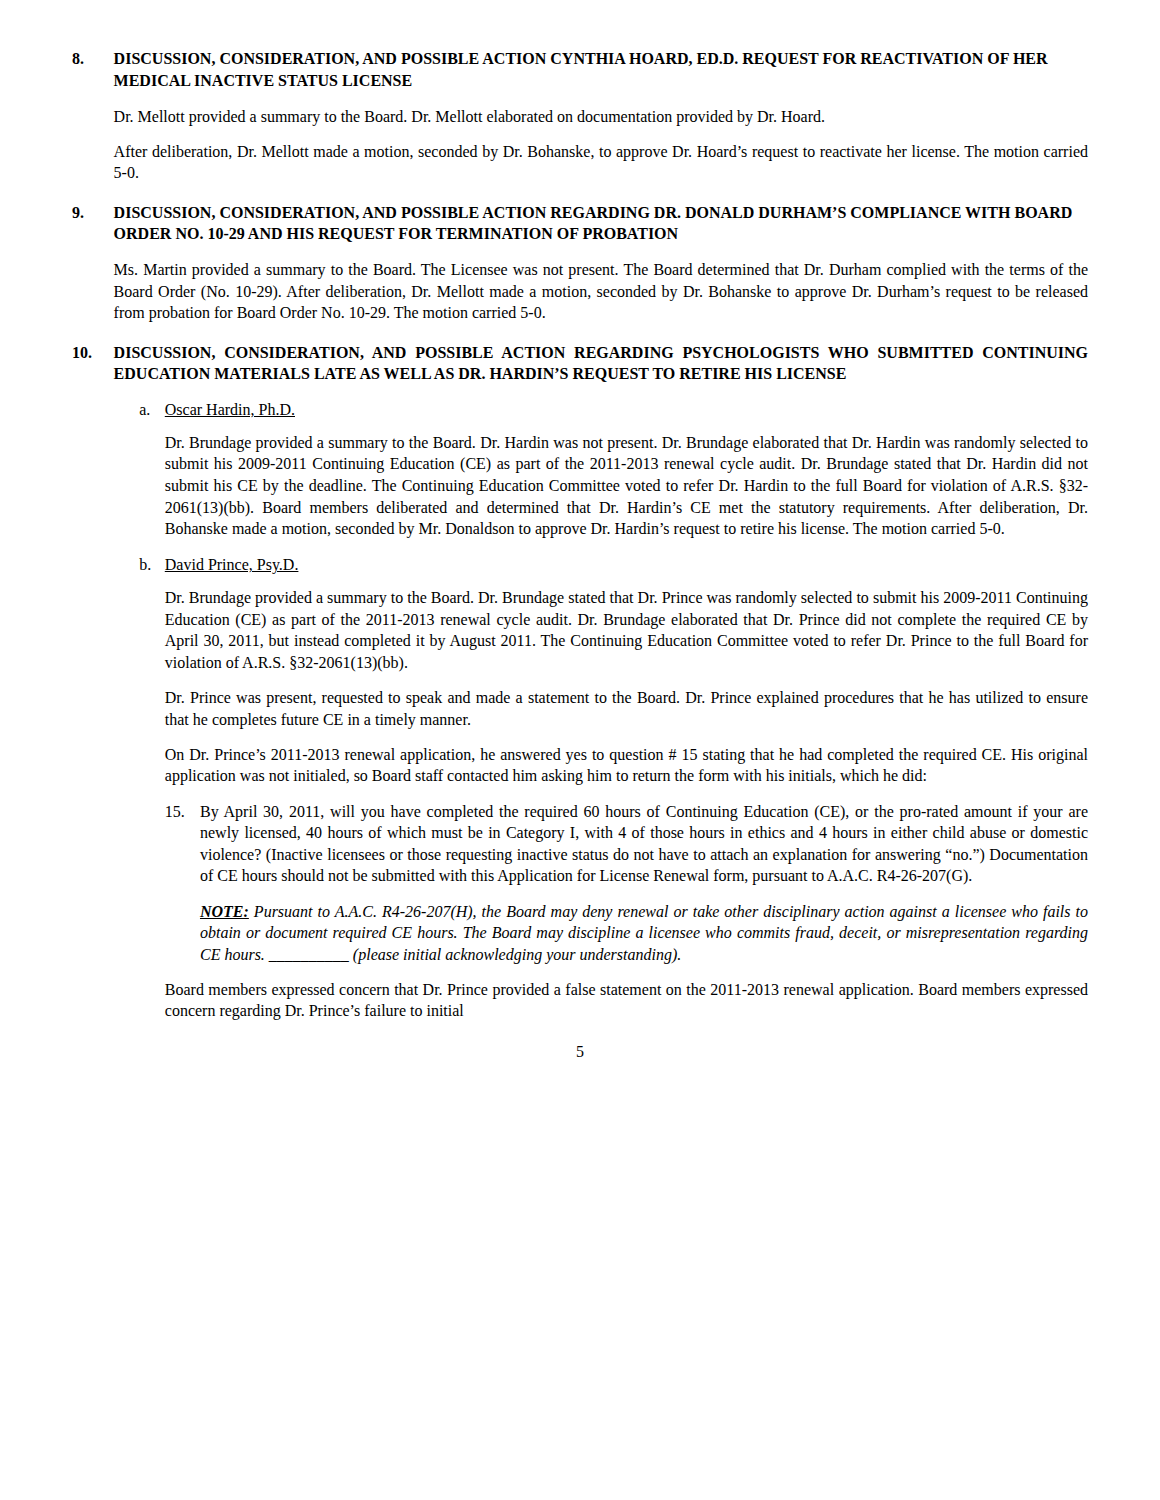Discussion, Consideration, and Possible Action Cynthia Hoard, Ed.D. Request for Reactivation of Her Medical Inactive Status License
Dr. Mellott provided a summary to the Board. Dr. Mellott elaborated on documentation provided by Dr. Hoard.
After deliberation, Dr. Mellott made a motion, seconded by Dr. Bohanske, to approve Dr. Hoard’s request to reactivate her license. The motion carried 5-0.
Discussion, Consideration, and Possible Action Regarding Dr. Donald Durham’s Compliance with Board Order No. 10-29 and His Request for Termination of Probation
Ms. Martin provided a summary to the Board. The Licensee was not present. The Board determined that Dr. Durham complied with the terms of the Board Order (No. 10-29). After deliberation, Dr. Mellott made a motion, seconded by Dr. Bohanske to approve Dr. Durham’s request to be released from probation for Board Order No. 10-29. The motion carried 5-0.
Discussion, Consideration, and Possible Action Regarding Psychologists Who Submitted Continuing Education Materials Late as Well as Dr. Hardin’s Request to Retire His License
Oscar Hardin, Ph.D.
Dr. Brundage provided a summary to the Board. Dr. Hardin was not present. Dr. Brundage elaborated that Dr. Hardin was randomly selected to submit his 2009-2011 Continuing Education (CE) as part of the 2011-2013 renewal cycle audit. Dr. Brundage stated that Dr. Hardin did not submit his CE by the deadline. The Continuing Education Committee voted to refer Dr. Hardin to the full Board for violation of A.R.S. §32-2061(13)(bb). Board members deliberated and determined that Dr. Hardin’s CE met the statutory requirements. After deliberation, Dr. Bohanske made a motion, seconded by Mr. Donaldson to approve Dr. Hardin’s request to retire his license. The motion carried 5-0.
David Prince, Psy.D.
Dr. Brundage provided a summary to the Board. Dr. Brundage stated that Dr. Prince was randomly selected to submit his 2009-2011 Continuing Education (CE) as part of the 2011-2013 renewal cycle audit. Dr. Brundage elaborated that Dr. Prince did not complete the required CE by April 30, 2011, but instead completed it by August 2011. The Continuing Education Committee voted to refer Dr. Prince to the full Board for violation of A.R.S. §32-2061(13)(bb).
Dr. Prince was present, requested to speak and made a statement to the Board. Dr. Prince explained procedures that he has utilized to ensure that he completes future CE in a timely manner.
On Dr. Prince’s 2011-2013 renewal application, he answered yes to question # 15 stating that he had completed the required CE. His original application was not initialed, so Board staff contacted him asking him to return the form with his initials, which he did:
15. By April 30, 2011, will you have completed the required 60 hours of Continuing Education (CE), or the pro-rated amount if your are newly licensed, 40 hours of which must be in Category I, with 4 of those hours in ethics and 4 hours in either child abuse or domestic violence? (Inactive licensees or those requesting inactive status do not have to attach an explanation for answering “no.”) Documentation of CE hours should not be submitted with this Application for License Renewal form, pursuant to A.A.C. R4-26-207(G).
NOTE: Pursuant to A.A.C. R4-26-207(H), the Board may deny renewal or take other disciplinary action against a licensee who fails to obtain or document required CE hours. The Board may discipline a licensee who commits fraud, deceit, or misrepresentation regarding CE hours. __________ (please initial acknowledging your understanding).
Board members expressed concern that Dr. Prince provided a false statement on the 2011-2013 renewal application. Board members expressed concern regarding Dr. Prince’s failure to initial
5